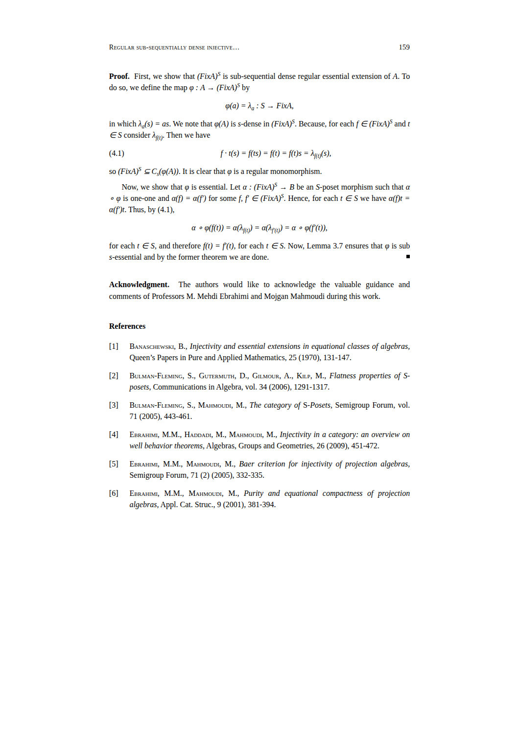Regular sub-sequentially dense injective… 159
Proof. First, we show that (FixA)S is sub-sequential dense regular essential extension of A. To do so, we define the map φ : A → (FixA)S by
φ(a) = λa : S → FixA,
in which λa(s) = as. We note that φ(A) is s-dense in (FixA)S. Because, for each f ∈ (FixA)S and t ∈ S consider λf(t). Then we have
(4.1) f · t(s) = f(ts) = f(t) = f(t)s = λf(t)(s),
so (FixA)S ⊆ Cs(φ(A)). It is clear that φ is a regular monomorphism.
Now, we show that φ is essential. Let α : (FixA)S → B be an S-poset morphism such that α ∘ φ is one-one and α(f) = α(f′) for some f, f′ ∈ (FixA)S. Hence, for each t ∈ S we have α(f)t = α(f′)t. Thus, by (4.1),
α ∘ φ(f(t)) = α(λf(t)) = α(λf′(t)) = α ∘ φ(f′(t)),
for each t ∈ S, and therefore f(t) = f′(t), for each t ∈ S. Now, Lemma 3.7 ensures that φ is sub s-essential and by the former theorem we are done.
Acknowledgment. The authors would like to acknowledge the valuable guidance and comments of Professors M. Mehdi Ebrahimi and Mojgan Mahmoudi during this work.
References
[1] Banaschewski, B., Injectivity and essential extensions in equational classes of algebras, Queen’s Papers in Pure and Applied Mathematics, 25 (1970), 131-147.
[2] Bulman-Fleming, S., Gutermuth, D., Gilmour, A., Kilp, M., Flatness properties of S-posets, Communications in Algebra, vol. 34 (2006), 1291-1317.
[3] Bulman-Fleming, S., Mahmoudi, M., The category of S-Posets, Semigroup Forum, vol. 71 (2005), 443-461.
[4] Ebrahimi, M.M., Haddadi, M., Mahmoudi, M., Injectivity in a category: an overview on well behavior theorems, Algebras, Groups and Geometries, 26 (2009), 451-472.
[5] Ebrahimi, M.M., Mahmoudi, M., Baer criterion for injectivity of projection algebras, Semigroup Forum, 71 (2) (2005), 332-335.
[6] Ebrahimi, M.M., Mahmoudi, M., Purity and equational compactness of projection algebras, Appl. Cat. Struc., 9 (2001), 381-394.